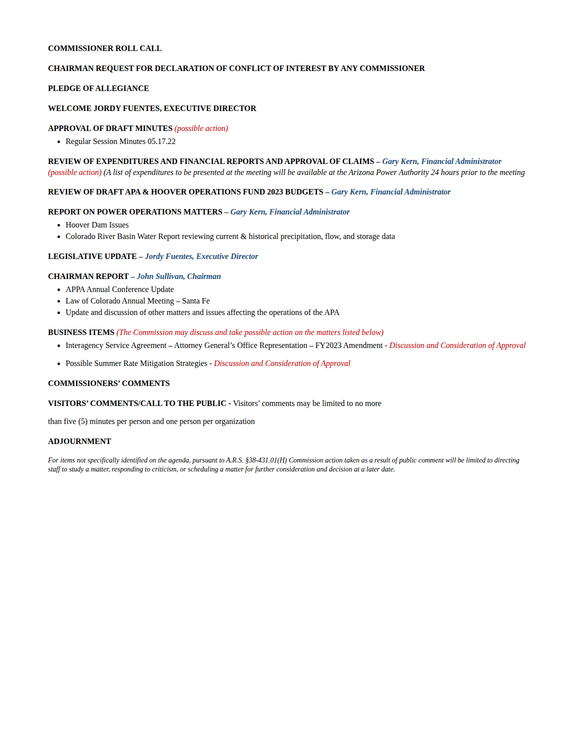Commissioner Roll Call
Chairman Request for Declaration of Conflict of Interest by Any Commissioner
Pledge of Allegiance
Welcome Jordy Fuentes, Executive Director
Approval of Draft Minutes (possible action)
Regular Session Minutes 05.17.22
Review of Expenditures and Financial Reports and Approval of Claims – Gary Kern, Financial Administrator (possible action) (A list of expenditures to be presented at the meeting will be available at the Arizona Power Authority 24 hours prior to the meeting
Review of Draft APA & Hoover Operations Fund 2023 Budgets – Gary Kern, Financial Administrator
Report on Power Operations Matters – Gary Kern, Financial Administrator
Hoover Dam Issues
Colorado River Basin Water Report reviewing current & historical precipitation, flow, and storage data
Legislative Update – Jordy Fuentes, Executive Director
Chairman Report – John Sullivan, Chairman
APPA Annual Conference Update
Law of Colorado Annual Meeting – Santa Fe
Update and discussion of other matters and issues affecting the operations of the APA
Business Items (The Commission may discuss and take possible action on the matters listed below)
Interagency Service Agreement – Attorney General’s Office Representation – FY2023 Amendment - Discussion and Consideration of Approval
Possible Summer Rate Mitigation Strategies - Discussion and Consideration of Approval
Commissioners’ Comments
Visitors’ Comments/Call to the Public - Visitors’ comments may be limited to no more
than five (5) minutes per person and one person per organization
Adjournment
For items not specifically identified on the agenda, pursuant to A.R.S. §38-431.01(H) Commission action taken as a result of public comment will be limited to directing staff to study a matter, responding to criticism, or scheduling a matter for further consideration and decision at a later date.